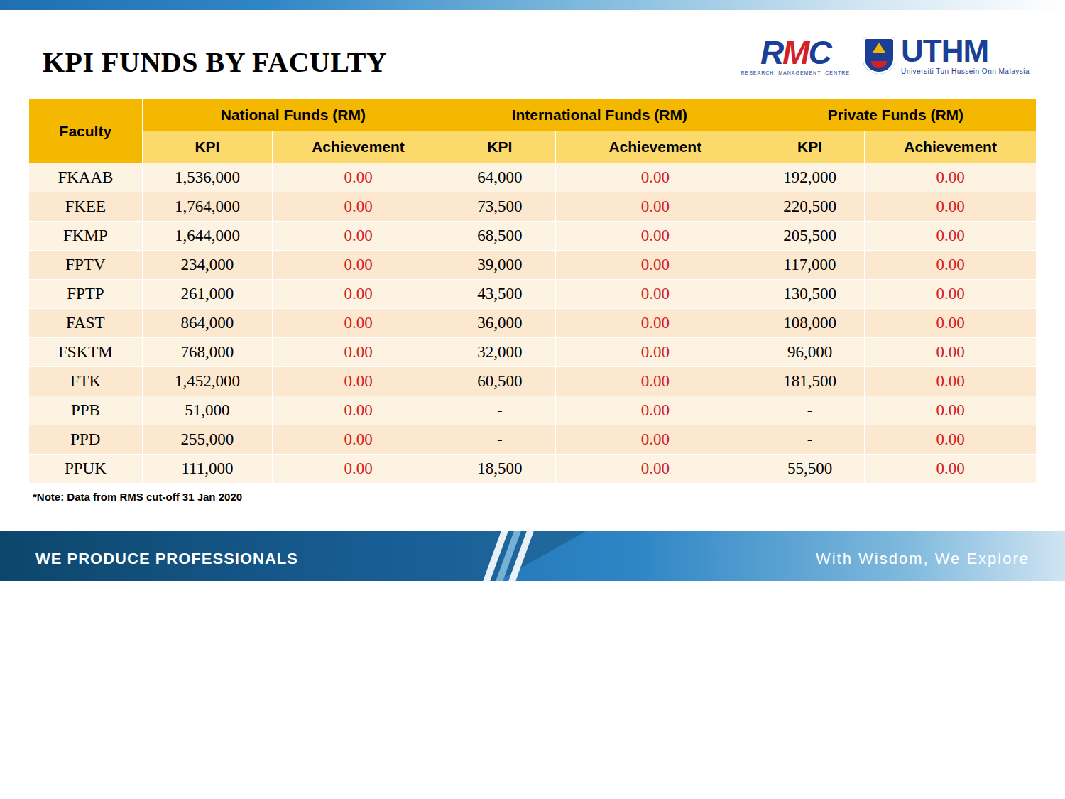KPI FUNDS BY FACULTY
RMC
RESEARCH MANAGEMENT CENTRE
UTHM
Universiti Tun Hussein Onn Malaysia
| Faculty | National Funds (RM) | International Funds (RM) | Private Funds (RM) |
| --- | --- | --- | --- |
| KPI | Achievement | KPI | Achievement | KPI | Achievement |
| FKAAB | 1,536,000 | 0.00 | 64,000 | 0.00 | 192,000 | 0.00 |
| FKEE | 1,764,000 | 0.00 | 73,500 | 0.00 | 220,500 | 0.00 |
| FKMP | 1,644,000 | 0.00 | 68,500 | 0.00 | 205,500 | 0.00 |
| FPTV | 234,000 | 0.00 | 39,000 | 0.00 | 117,000 | 0.00 |
| FPTP | 261,000 | 0.00 | 43,500 | 0.00 | 130,500 | 0.00 |
| FAST | 864,000 | 0.00 | 36,000 | 0.00 | 108,000 | 0.00 |
| FSKTM | 768,000 | 0.00 | 32,000 | 0.00 | 96,000 | 0.00 |
| FTK | 1,452,000 | 0.00 | 60,500 | 0.00 | 181,500 | 0.00 |
| PPB | 51,000 | 0.00 | - | 0.00 | - | 0.00 |
| PPD | 255,000 | 0.00 | - | 0.00 | - | 0.00 |
| PPUK | 111,000 | 0.00 | 18,500 | 0.00 | 55,500 | 0.00 |
*Note: Data from RMS cut-off 31 Jan 2020
WE PRODUCE PROFESSIONALS
With Wisdom, We Explore